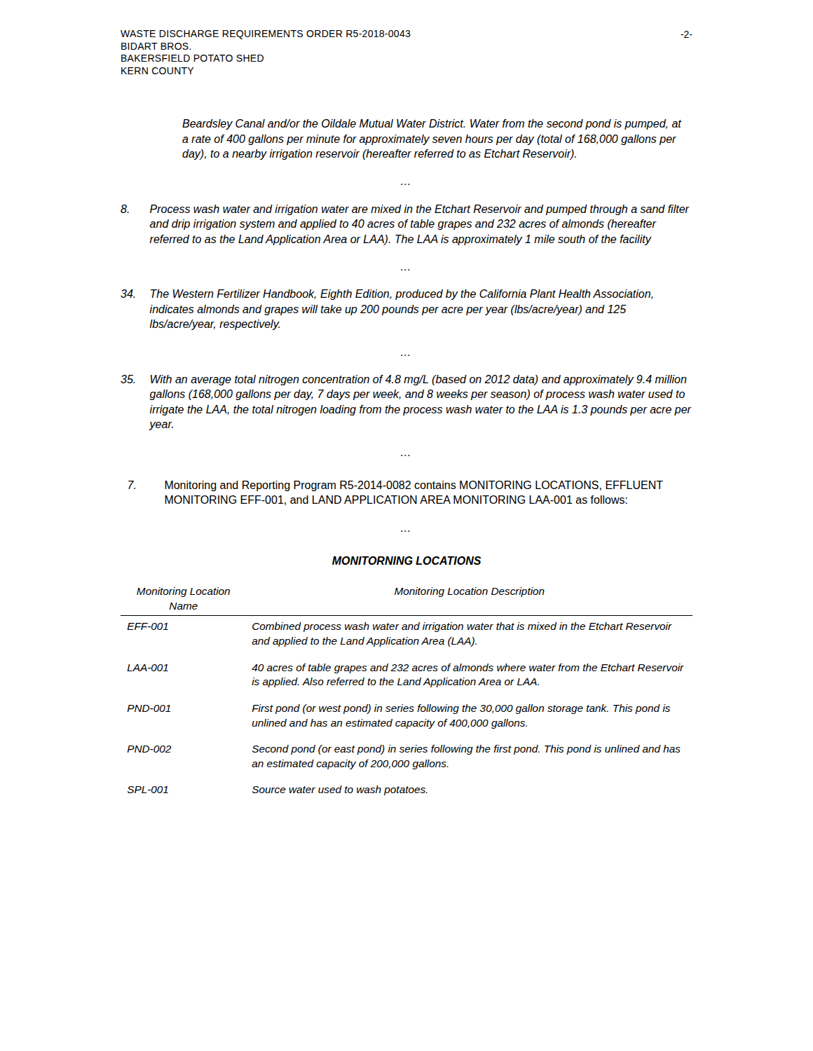-2-
WASTE DISCHARGE REQUIREMENTS ORDER R5-2018-0043
BIDART BROS.
BAKERSFIELD POTATO SHED
KERN COUNTY
Beardsley Canal and/or the Oildale Mutual Water District. Water from the second pond is pumped, at a rate of 400 gallons per minute for approximately seven hours per day (total of 168,000 gallons per day), to a nearby irrigation reservoir (hereafter referred to as Etchart Reservoir).
…
8. Process wash water and irrigation water are mixed in the Etchart Reservoir and pumped through a sand filter and drip irrigation system and applied to 40 acres of table grapes and 232 acres of almonds (hereafter referred to as the Land Application Area or LAA). The LAA is approximately 1 mile south of the facility
…
34. The Western Fertilizer Handbook, Eighth Edition, produced by the California Plant Health Association, indicates almonds and grapes will take up 200 pounds per acre per year (lbs/acre/year) and 125 lbs/acre/year, respectively.
…
35. With an average total nitrogen concentration of 4.8 mg/L (based on 2012 data) and approximately 9.4 million gallons (168,000 gallons per day, 7 days per week, and 8 weeks per season) of process wash water used to irrigate the LAA, the total nitrogen loading from the process wash water to the LAA is 1.3 pounds per acre per year.
…
7. Monitoring and Reporting Program R5-2014-0082 contains MONITORING LOCATIONS, EFFLUENT MONITORING EFF-001, and LAND APPLICATION AREA MONITORING LAA-001 as follows:
…
MONITORNING LOCATIONS
| Monitoring Location Name | Monitoring Location Description |
| --- | --- |
| EFF-001 | Combined process wash water and irrigation water that is mixed in the Etchart Reservoir and applied to the Land Application Area (LAA). |
| LAA-001 | 40 acres of table grapes and 232 acres of almonds where water from the Etchart Reservoir is applied. Also referred to the Land Application Area or LAA. |
| PND-001 | First pond (or west pond) in series following the 30,000 gallon storage tank. This pond is unlined and has an estimated capacity of 400,000 gallons. |
| PND-002 | Second pond (or east pond) in series following the first pond. This pond is unlined and has an estimated capacity of 200,000 gallons. |
| SPL-001 | Source water used to wash potatoes. |